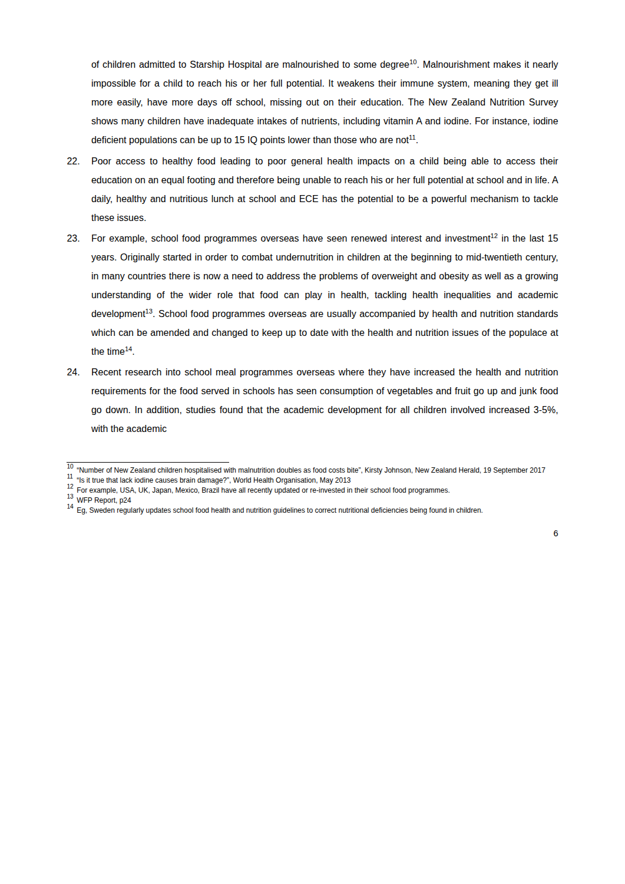of children admitted to Starship Hospital are malnourished to some degree10. Malnourishment makes it nearly impossible for a child to reach his or her full potential. It weakens their immune system, meaning they get ill more easily, have more days off school, missing out on their education. The New Zealand Nutrition Survey shows many children have inadequate intakes of nutrients, including vitamin A and iodine. For instance, iodine deficient populations can be up to 15 IQ points lower than those who are not11.
Poor access to healthy food leading to poor general health impacts on a child being able to access their education on an equal footing and therefore being unable to reach his or her full potential at school and in life. A daily, healthy and nutritious lunch at school and ECE has the potential to be a powerful mechanism to tackle these issues.
For example, school food programmes overseas have seen renewed interest and investment12 in the last 15 years. Originally started in order to combat undernutrition in children at the beginning to mid-twentieth century, in many countries there is now a need to address the problems of overweight and obesity as well as a growing understanding of the wider role that food can play in health, tackling health inequalities and academic development13. School food programmes overseas are usually accompanied by health and nutrition standards which can be amended and changed to keep up to date with the health and nutrition issues of the populace at the time14.
Recent research into school meal programmes overseas where they have increased the health and nutrition requirements for the food served in schools has seen consumption of vegetables and fruit go up and junk food go down. In addition, studies found that the academic development for all children involved increased 3-5%, with the academic
10“Number of New Zealand children hospitalised with malnutrition doubles as food costs bite”, Kirsty Johnson, New Zealand Herald, 19 September 2017
11“Is it true that lack iodine causes brain damage?”, World Health Organisation, May 2013
12For example, USA, UK, Japan, Mexico, Brazil have all recently updated or re-invested in their school food programmes.
13WFP Report, p24
14Eg, Sweden regularly updates school food health and nutrition guidelines to correct nutritional deficiencies being found in children.
6